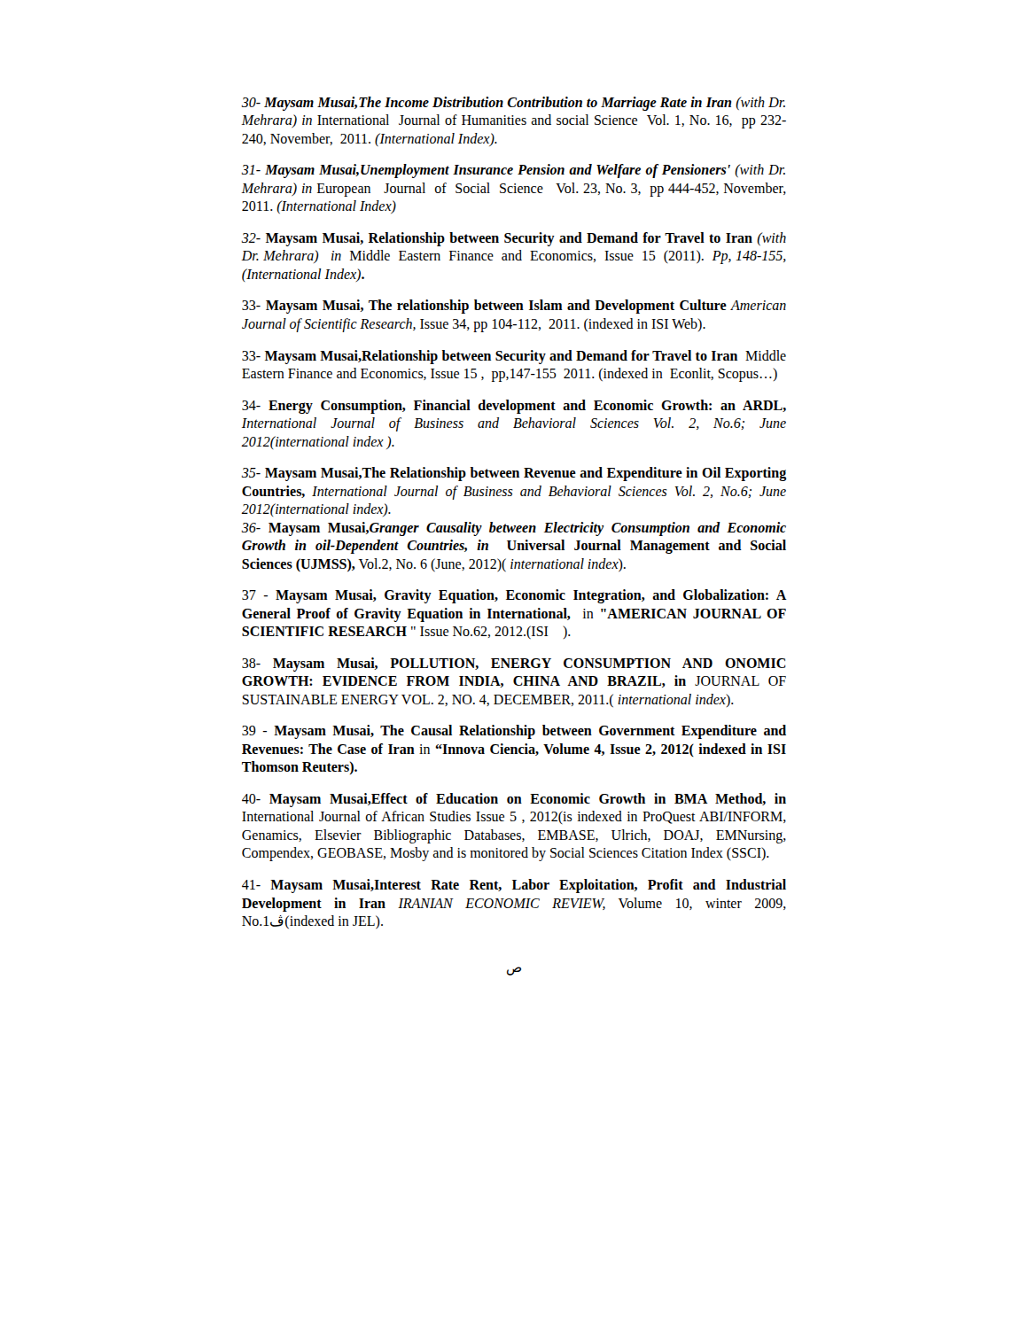30- Maysam Musai,The Income Distribution Contribution to Marriage Rate in Iran (with Dr. Mehrara) in International Journal of Humanities and social Science Vol. 1, No. 16, pp 232-240, November, 2011. (International Index).
31- Maysam Musai,Unemployment Insurance Pension and Welfare of Pensioners' (with Dr. Mehrara) in European Journal of Social Science Vol. 23, No. 3, pp 444-452, November, 2011. (International Index)
32- Maysam Musai, Relationship between Security and Demand for Travel to Iran (with Dr. Mehrara) in Middle Eastern Finance and Economics, Issue 15 (2011). Pp, 148-155, (International Index).
33- Maysam Musai, The relationship between Islam and Development Culture American Journal of Scientific Research, Issue 34, pp 104-112, 2011. (indexed in ISI Web).
33- Maysam Musai,Relationship between Security and Demand for Travel to Iran Middle Eastern Finance and Economics, Issue 15 , pp,147-155 2011. (indexed in Econlit, Scopus…)
34- Energy Consumption, Financial development and Economic Growth: an ARDL, International Journal of Business and Behavioral Sciences Vol. 2, No.6; June 2012(international index ).
35- Maysam Musai,The Relationship between Revenue and Expenditure in Oil Exporting Countries, International Journal of Business and Behavioral Sciences Vol. 2, No.6; June 2012(international index).
36- Maysam Musai, Granger Causality between Electricity Consumption and Economic Growth in oil-Dependent Countries, in Universal Journal Management and Social Sciences (UJMSS), Vol.2, No. 6 (June, 2012)( international index).
37 - Maysam Musai, Gravity Equation, Economic Integration, and Globalization: A General Proof of Gravity Equation in International, in "AMERICAN JOURNAL OF SCIENTIFIC RESEARCH " Issue No.62, 2012.(ISI ).
38- Maysam Musai, POLLUTION, ENERGY CONSUMPTION AND ONOMIC GROWTH: EVIDENCE FROM INDIA, CHINA AND BRAZIL, in JOURNAL OF SUSTAINABLE ENERGY VOL. 2, NO. 4, DECEMBER, 2011.( international index).
39 - Maysam Musai, The Causal Relationship between Government Expenditure and Revenues: The Case of Iran in “Innova Ciencia, Volume 4, Issue 2, 2012( indexed in ISI Thomson Reuters).
40- Maysam Musai,Effect of Education on Economic Growth in BMA Method, in International Journal of African Studies Issue 5 , 2012(is indexed in ProQuest ABI/INFORM, Genamics, Elsevier Bibliographic Databases, EMBASE, Ulrich, DOAJ, EMNursing, Compendex, GEOBASE, Mosby and is monitored by Social Sciences Citation Index (SSCI).
41- Maysam Musai,Interest Rate Rent, Labor Exploitation, Profit and Industrial Development in Iran IRANIAN ECONOMIC REVIEW, Volume 10, winter 2009, No.1ڤ(indexed in JEL).
ص